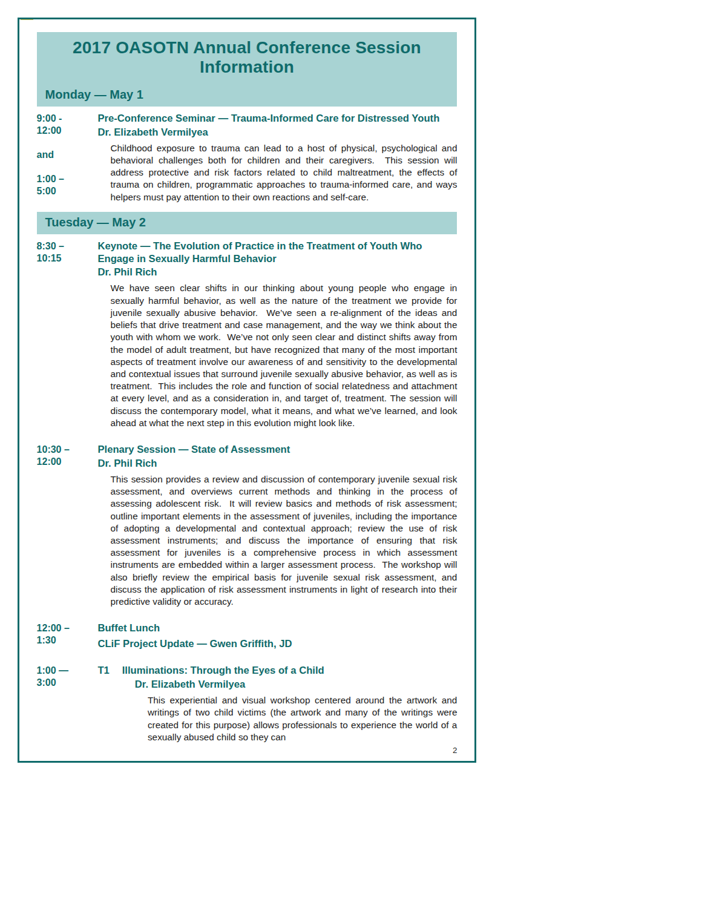2017 OASOTN Annual Conference Session Information
Monday — May 1
| 9:00 - 12:00 and 1:00 – 5:00 | Pre-Conference Seminar — Trauma-Informed Care for Distressed Youth Dr. Elizabeth Vermilyea Childhood exposure to trauma can lead to a host of physical, psychological and behavioral challenges both for children and their caregivers. This session will address protective and risk factors related to child maltreatment, the effects of trauma on children, programmatic approaches to trauma-informed care, and ways helpers must pay attention to their own reactions and self-care. |
Tuesday — May 2
| 8:30 – 10:15 | Keynote — The Evolution of Practice in the Treatment of Youth Who Engage in Sexually Harmful Behavior Dr. Phil Rich We have seen clear shifts in our thinking about young people who engage in sexually harmful behavior, as well as the nature of the treatment we provide for juvenile sexually abusive behavior. We’ve seen a re-alignment of the ideas and beliefs that drive treatment and case management, and the way we think about the youth with whom we work. We’ve not only seen clear and distinct shifts away from the model of adult treatment, but have recognized that many of the most important aspects of treatment involve our awareness of and sensitivity to the developmental and contextual issues that surround juvenile sexually abusive behavior, as well as is treatment. This includes the role and function of social relatedness and attachment at every level, and as a consideration in, and target of, treatment. The session will discuss the contemporary model, what it means, and what we’ve learned, and look ahead at what the next step in this evolution might look like. |
| 10:30 – 12:00 | Plenary Session — State of Assessment Dr. Phil Rich This session provides a review and discussion of contemporary juvenile sexual risk assessment, and overviews current methods and thinking in the process of assessing adolescent risk. It will review basics and methods of risk assessment; outline important elements in the assessment of juveniles, including the importance of adopting a developmental and contextual approach; review the use of risk assessment instruments; and discuss the importance of ensuring that risk assessment for juveniles is a comprehensive process in which assessment instruments are embedded within a larger assessment process. The workshop will also briefly review the empirical basis for juvenile sexual risk assessment, and discuss the application of risk assessment instruments in light of research into their predictive validity or accuracy. |
| 12:00 – 1:30 | Buffet Lunch CLiF Project Update — Gwen Griffith, JD |
| 1:00 — 3:00 | T1 Illuminations: Through the Eyes of a Child Dr. Elizabeth Vermilyea This experiential and visual workshop centered around the artwork and writings of two child victims (the artwork and many of the writings were created for this purpose) allows professionals to experience the world of a sexually abused child so they can |
2